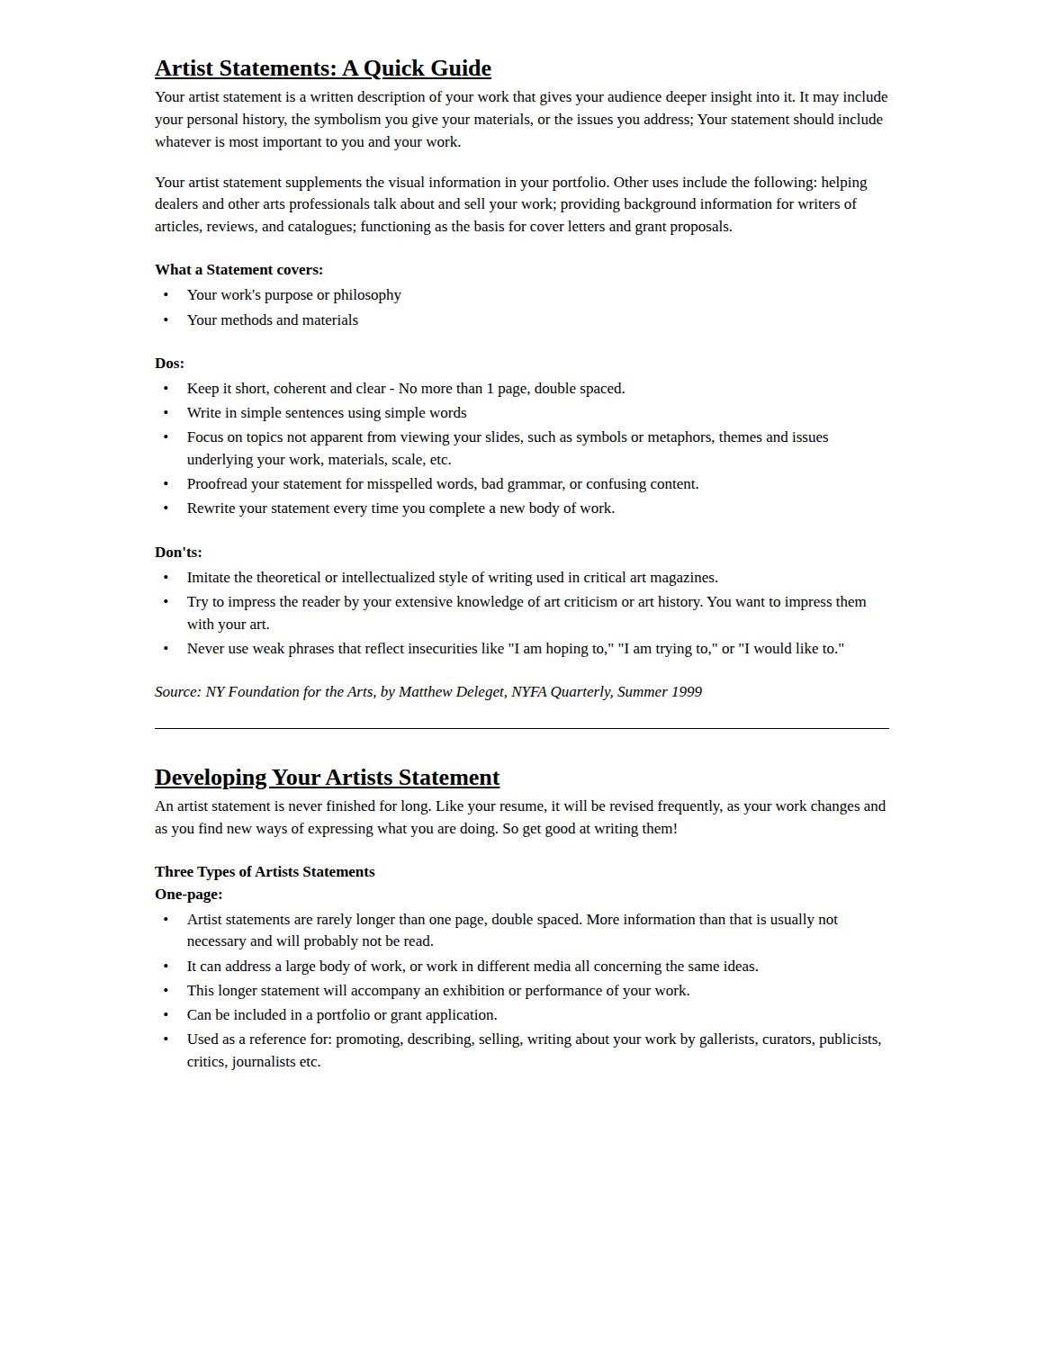Artist Statements: A Quick Guide
Your artist statement is a written description of your work that gives your audience deeper insight into it. It may include your personal history, the symbolism you give your materials, or the issues you address; Your statement should include whatever is most important to you and your work.
Your artist statement supplements the visual information in your portfolio. Other uses include the following: helping dealers and other arts professionals talk about and sell your work; providing background information for writers of articles, reviews, and catalogues; functioning as the basis for cover letters and grant proposals.
What a Statement covers:
Your work's purpose or philosophy
Your methods and materials
Dos:
Keep it short, coherent and clear - No more than 1 page, double spaced.
Write in simple sentences using simple words
Focus on topics not apparent from viewing your slides, such as symbols or metaphors, themes and issues underlying your work, materials, scale, etc.
Proofread your statement for misspelled words, bad grammar, or confusing content.
Rewrite your statement every time you complete a new body of work.
Don'ts:
Imitate the theoretical or intellectualized style of writing used in critical art magazines.
Try to impress the reader by your extensive knowledge of art criticism or art history. You want to impress them with your art.
Never use weak phrases that reflect insecurities like "I am hoping to," "I am trying to," or "I would like to."
Source: NY Foundation for the Arts, by Matthew Deleget, NYFA Quarterly, Summer 1999
Developing Your Artists Statement
An artist statement is never finished for long. Like your resume, it will be revised frequently, as your work changes and as you find new ways of expressing what you are doing. So get good at writing them!
Three Types of Artists Statements
One-page:
Artist statements are rarely longer than one page, double spaced. More information than that is usually not necessary and will probably not be read.
It can address a large body of work, or work in different media all concerning the same ideas.
This longer statement will accompany an exhibition or performance of your work.
Can be included in a portfolio or grant application.
Used as a reference for: promoting, describing, selling, writing about your work by gallerists, curators, publicists, critics, journalists etc.